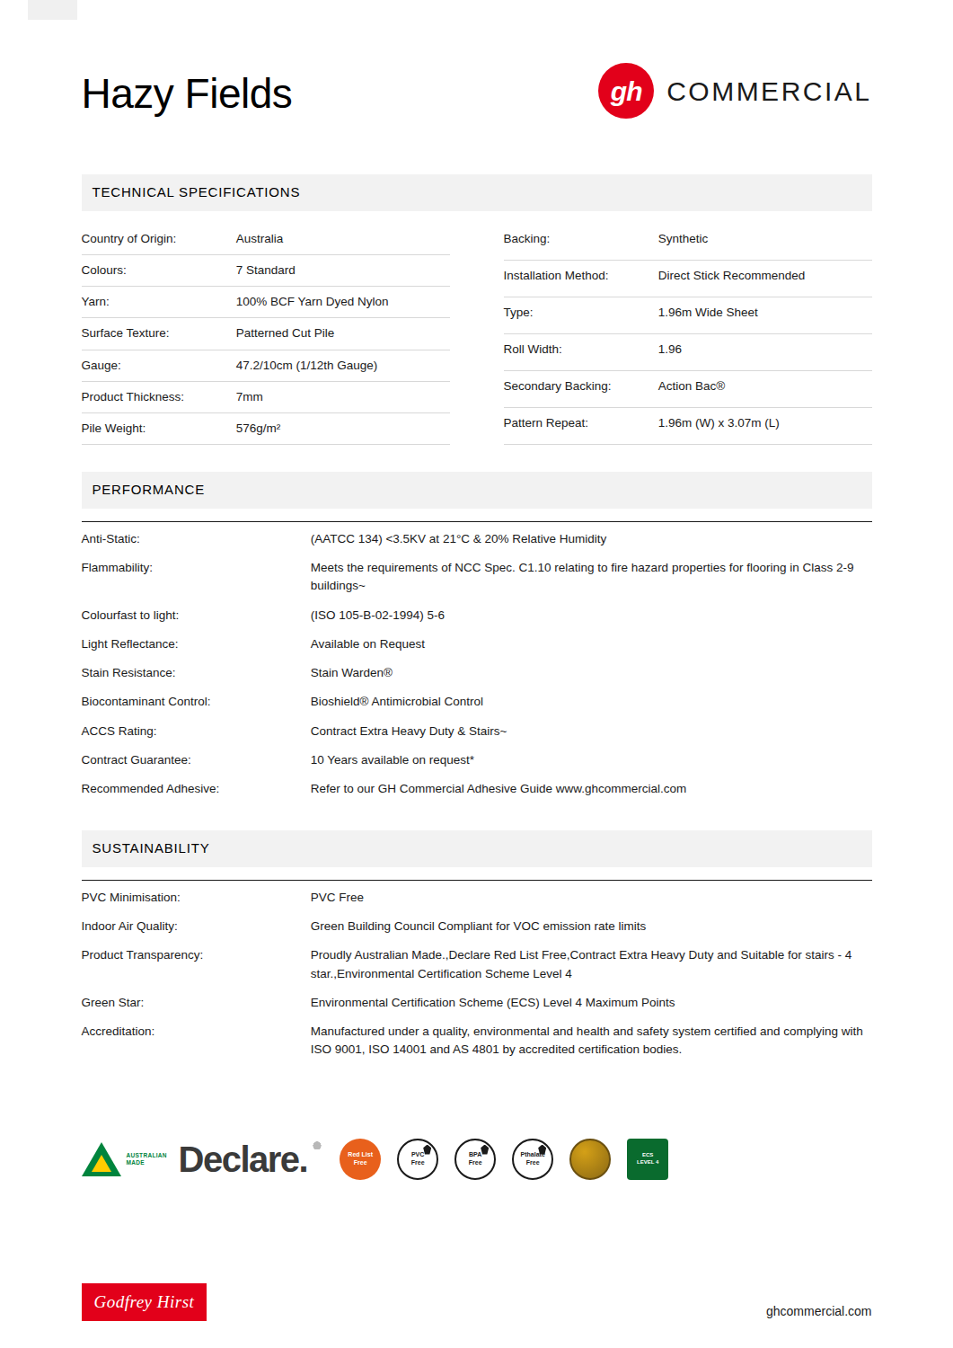Hazy Fields
gh
COMMERCIAL
Technical Specifications
| Country of Origin: | Australia |
| Colours: | 7 Standard |
| Yarn: | 100% BCF Yarn Dyed Nylon |
| Surface Texture: | Patterned Cut Pile |
| Gauge: | 47.2/10cm (1/12th Gauge) |
| Product Thickness: | 7mm |
| Pile Weight: | 576g/m² |
| Backing: | Synthetic |
| Installation Method: | Direct Stick Recommended |
| Type: | 1.96m Wide Sheet |
| Roll Width: | 1.96 |
| Secondary Backing: | Action Bac® |
| Pattern Repeat: | 1.96m (W) x 3.07m (L) |
Performance
| Anti-Static: | (AATCC 134) <3.5KV at 21°C & 20% Relative Humidity |
| Flammability: | Meets the requirements of NCC Spec. C1.10 relating to fire hazard properties for flooring in Class 2-9 buildings~ |
| Colourfast to light: | (ISO 105-B-02-1994) 5-6 |
| Light Reflectance: | Available on Request |
| Stain Resistance: | Stain Warden® |
| Biocontaminant Control: | Bioshield® Antimicrobial Control |
| ACCS Rating: | Contract Extra Heavy Duty & Stairs~ |
| Contract Guarantee: | 10 Years available on request* |
| Recommended Adhesive: | Refer to our GH Commercial Adhesive Guide www.ghcommercial.com |
Sustainability
| PVC Minimisation: | PVC Free |
| Indoor Air Quality: | Green Building Council Compliant for VOC emission rate limits |
| Product Transparency: | Proudly Australian Made.,Declare Red List Free,Contract Extra Heavy Duty and Suitable for stairs - 4 star.,Environmental Certification Scheme Level 4 |
| Green Star: | Environmental Certification Scheme (ECS) Level 4 Maximum Points |
| Accreditation: | Manufactured under a quality, environmental and health and safety system certified and complying with ISO 9001, ISO 14001 and AS 4801 by accredited certification bodies. |
Australian Made
Declare.
Red List
Free
PVC
Free
BPA
Free
Pthalate
Free
ECS
LEVEL 4
Godfrey Hirst
ghcommercial.com